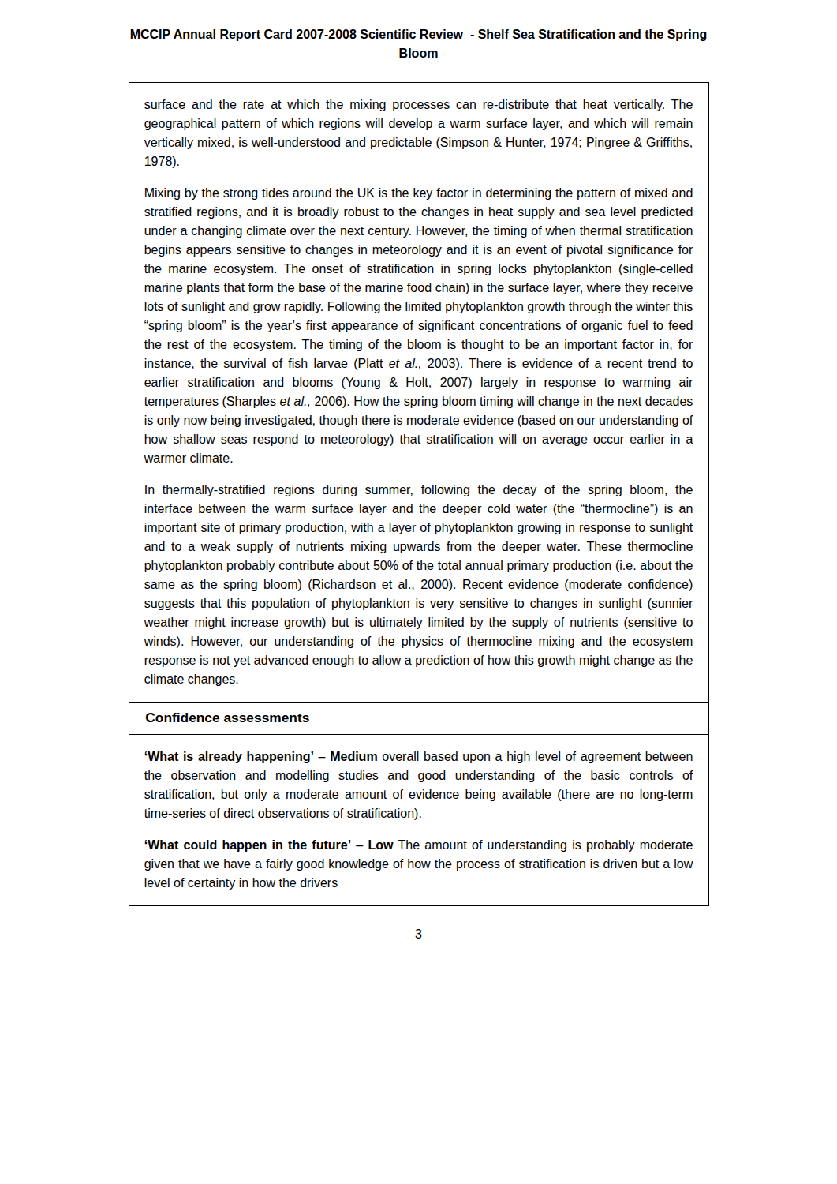MCCIP Annual Report Card 2007-2008 Scientific Review - Shelf Sea Stratification and the Spring Bloom
surface and the rate at which the mixing processes can re-distribute that heat vertically. The geographical pattern of which regions will develop a warm surface layer, and which will remain vertically mixed, is well-understood and predictable (Simpson & Hunter, 1974; Pingree & Griffiths, 1978).
Mixing by the strong tides around the UK is the key factor in determining the pattern of mixed and stratified regions, and it is broadly robust to the changes in heat supply and sea level predicted under a changing climate over the next century. However, the timing of when thermal stratification begins appears sensitive to changes in meteorology and it is an event of pivotal significance for the marine ecosystem. The onset of stratification in spring locks phytoplankton (single-celled marine plants that form the base of the marine food chain) in the surface layer, where they receive lots of sunlight and grow rapidly. Following the limited phytoplankton growth through the winter this “spring bloom” is the year’s first appearance of significant concentrations of organic fuel to feed the rest of the ecosystem. The timing of the bloom is thought to be an important factor in, for instance, the survival of fish larvae (Platt et al., 2003). There is evidence of a recent trend to earlier stratification and blooms (Young & Holt, 2007) largely in response to warming air temperatures (Sharples et al., 2006). How the spring bloom timing will change in the next decades is only now being investigated, though there is moderate evidence (based on our understanding of how shallow seas respond to meteorology) that stratification will on average occur earlier in a warmer climate.
In thermally-stratified regions during summer, following the decay of the spring bloom, the interface between the warm surface layer and the deeper cold water (the “thermocline”) is an important site of primary production, with a layer of phytoplankton growing in response to sunlight and to a weak supply of nutrients mixing upwards from the deeper water. These thermocline phytoplankton probably contribute about 50% of the total annual primary production (i.e. about the same as the spring bloom) (Richardson et al., 2000). Recent evidence (moderate confidence) suggests that this population of phytoplankton is very sensitive to changes in sunlight (sunnier weather might increase growth) but is ultimately limited by the supply of nutrients (sensitive to winds). However, our understanding of the physics of thermocline mixing and the ecosystem response is not yet advanced enough to allow a prediction of how this growth might change as the climate changes.
Confidence assessments
‘What is already happening’ – Medium overall based upon a high level of agreement between the observation and modelling studies and good understanding of the basic controls of stratification, but only a moderate amount of evidence being available (there are no long-term time-series of direct observations of stratification).
‘What could happen in the future’ – Low The amount of understanding is probably moderate given that we have a fairly good knowledge of how the process of stratification is driven but a low level of certainty in how the drivers
3